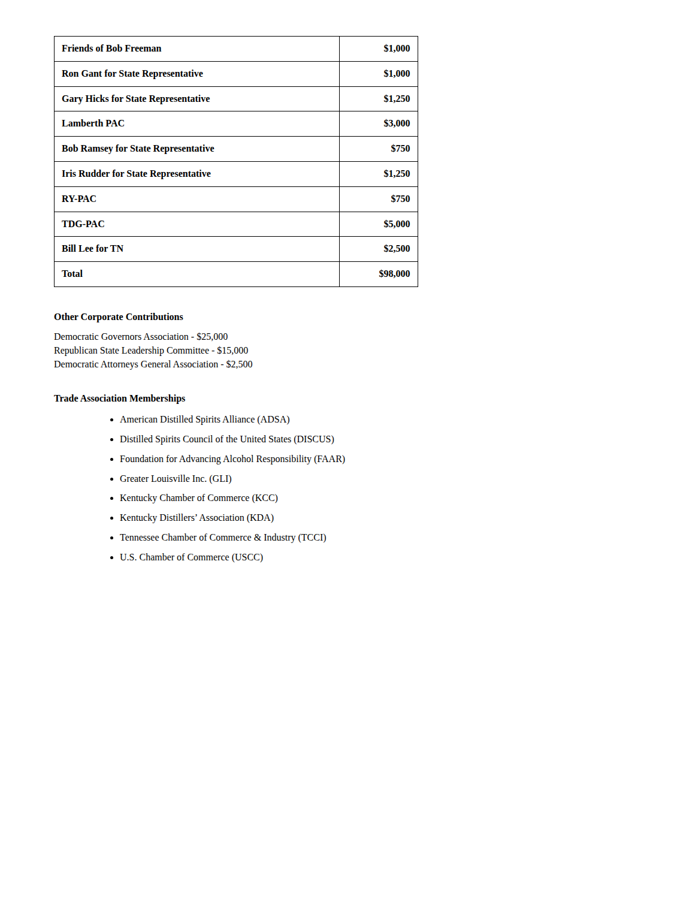| Friends of Bob Freeman | $1,000 |
| Ron Gant for State Representative | $1,000 |
| Gary Hicks for State Representative | $1,250 |
| Lamberth PAC | $3,000 |
| Bob Ramsey for State Representative | $750 |
| Iris Rudder for State Representative | $1,250 |
| RY-PAC | $750 |
| TDG-PAC | $5,000 |
| Bill Lee for TN | $2,500 |
| Total | $98,000 |
Other Corporate Contributions
Democratic Governors Association - $25,000
Republican State Leadership Committee - $15,000
Democratic Attorneys General Association - $2,500
Trade Association Memberships
American Distilled Spirits Alliance (ADSA)
Distilled Spirits Council of the United States (DISCUS)
Foundation for Advancing Alcohol Responsibility (FAAR)
Greater Louisville Inc. (GLI)
Kentucky Chamber of Commerce (KCC)
Kentucky Distillers’ Association (KDA)
Tennessee Chamber of Commerce & Industry (TCCI)
U.S. Chamber of Commerce (USCC)